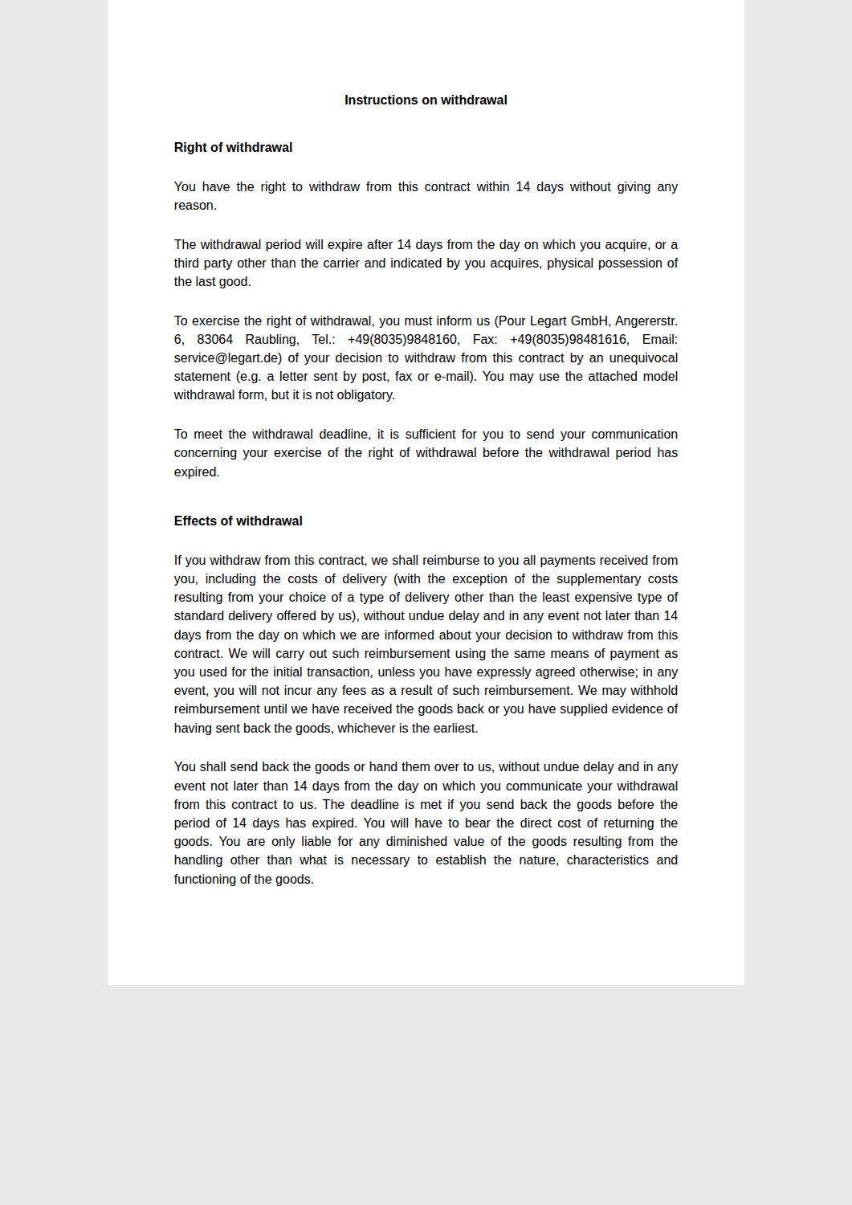Instructions on withdrawal
Right of withdrawal
You have the right to withdraw from this contract within 14 days without giving any reason.
The withdrawal period will expire after 14 days from the day on which you acquire, or a third party other than the carrier and indicated by you acquires, physical possession of the last good.
To exercise the right of withdrawal, you must inform us (Pour Legart GmbH, Angererstr. 6, 83064 Raubling, Tel.: +49(8035)9848160, Fax: +49(8035)98481616, Email: service@legart.de) of your decision to withdraw from this contract by an unequivocal statement (e.g. a letter sent by post, fax or e-mail). You may use the attached model withdrawal form, but it is not obligatory.
To meet the withdrawal deadline, it is sufficient for you to send your communication concerning your exercise of the right of withdrawal before the withdrawal period has expired.
Effects of withdrawal
If you withdraw from this contract, we shall reimburse to you all payments received from you, including the costs of delivery (with the exception of the supplementary costs resulting from your choice of a type of delivery other than the least expensive type of standard delivery offered by us), without undue delay and in any event not later than 14 days from the day on which we are informed about your decision to withdraw from this contract. We will carry out such reimbursement using the same means of payment as you used for the initial transaction, unless you have expressly agreed otherwise; in any event, you will not incur any fees as a result of such reimbursement. We may withhold reimbursement until we have received the goods back or you have supplied evidence of having sent back the goods, whichever is the earliest.
You shall send back the goods or hand them over to us, without undue delay and in any event not later than 14 days from the day on which you communicate your withdrawal from this contract to us. The deadline is met if you send back the goods before the period of 14 days has expired. You will have to bear the direct cost of returning the goods. You are only liable for any diminished value of the goods resulting from the handling other than what is necessary to establish the nature, characteristics and functioning of the goods.